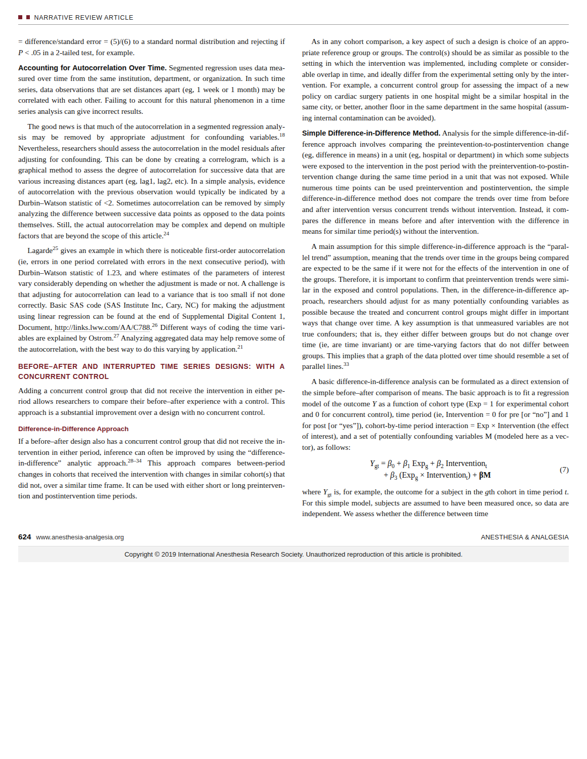Narrative Review Article
= difference/standard error = (5)/(6) to a standard normal distribution and rejecting if P < .05 in a 2-tailed test, for example.
Accounting for Autocorrelation Over Time. Segmented regression uses data measured over time from the same institution, department, or organization. In such time series, data observations that are set distances apart (eg, 1 week or 1 month) may be correlated with each other. Failing to account for this natural phenomenon in a time series analysis can give incorrect results.
The good news is that much of the autocorrelation in a segmented regression analysis may be removed by appropriate adjustment for confounding variables.18 Nevertheless, researchers should assess the autocorrelation in the model residuals after adjusting for confounding. This can be done by creating a correlogram, which is a graphical method to assess the degree of autocorrelation for successive data that are various increasing distances apart (eg, lag1, lag2, etc). In a simple analysis, evidence of autocorrelation with the previous observation would typically be indicated by a Durbin–Watson statistic of <2. Sometimes autocorrelation can be removed by simply analyzing the difference between successive data points as opposed to the data points themselves. Still, the actual autocorrelation may be complex and depend on multiple factors that are beyond the scope of this article.24
Lagarde25 gives an example in which there is noticeable first-order autocorrelation (ie, errors in one period correlated with errors in the next consecutive period), with Durbin–Watson statistic of 1.23, and where estimates of the parameters of interest vary considerably depending on whether the adjustment is made or not. A challenge is that adjusting for autocorrelation can lead to a variance that is too small if not done correctly. Basic SAS code (SAS Institute Inc, Cary, NC) for making the adjustment using linear regression can be found at the end of Supplemental Digital Content 1, Document, http://links.lww.com/AA/C788.26 Different ways of coding the time variables are explained by Ostrom.27 Analyzing aggregated data may help remove some of the autocorrelation, with the best way to do this varying by application.21
Before–After and Interrupted Time Series Designs: With a Concurrent Control
Adding a concurrent control group that did not receive the intervention in either period allows researchers to compare their before–after experience with a control. This approach is a substantial improvement over a design with no concurrent control.
Difference-in-Difference Approach
If a before–after design also has a concurrent control group that did not receive the intervention in either period, inference can often be improved by using the “difference-in-difference” analytic approach.28–34 This approach compares between-period changes in cohorts that received the intervention with changes in similar cohort(s) that did not, over a similar time frame. It can be used with either short or long preintervention and postintervention time periods.
As in any cohort comparison, a key aspect of such a design is choice of an appropriate reference group or groups. The control(s) should be as similar as possible to the setting in which the intervention was implemented, including complete or considerable overlap in time, and ideally differ from the experimental setting only by the intervention. For example, a concurrent control group for assessing the impact of a new policy on cardiac surgery patients in one hospital might be a similar hospital in the same city, or better, another floor in the same department in the same hospital (assuming internal contamination can be avoided).
Simple Difference-in-Difference Method. Analysis for the simple difference-in-difference approach involves comparing the preintevention-to-postintervention change (eg, difference in means) in a unit (eg, hospital or department) in which some subjects were exposed to the intervention in the post period with the preintervention-to-postintervention change during the same time period in a unit that was not exposed. While numerous time points can be used preintervention and postintervention, the simple difference-in-difference method does not compare the trends over time from before and after intervention versus concurrent trends without intervention. Instead, it compares the difference in means before and after intervention with the difference in means for similar time period(s) without the intervention.
A main assumption for this simple difference-in-difference approach is the “parallel trend” assumption, meaning that the trends over time in the groups being compared are expected to be the same if it were not for the effects of the intervention in one of the groups. Therefore, it is important to confirm that preintervention trends were similar in the exposed and control populations. Then, in the difference-in-difference approach, researchers should adjust for as many potentially confounding variables as possible because the treated and concurrent control groups might differ in important ways that change over time. A key assumption is that unmeasured variables are not true confounders; that is, they either differ between groups but do not change over time (ie, are time invariant) or are time-varying factors that do not differ between groups. This implies that a graph of the data plotted over time should resemble a set of parallel lines.33
A basic difference-in-difference analysis can be formulated as a direct extension of the simple before–after comparison of means. The basic approach is to fit a regression model of the outcome Y as a function of cohort type (Exp = 1 for experimental cohort and 0 for concurrent control), time period (ie, Intervention = 0 for pre [or “no”] and 1 for post [or “yes”]), cohort-by-time period interaction = Exp × Intervention (the effect of interest), and a set of potentially confounding variables M (modeled here as a vector), as follows:
Ygt = β 0 + β 1 Expg + β 2 Interventiont + β 3 (Expg × Interventiont) + βM
(7)
where Ygt is, for example, the outcome for a subject in the gth cohort in time period t. For this simple model, subjects are assumed to have been measured once, so data are independent. We assess whether the difference between time
624 www.anesthesia-analgesia.org
ANESTHESIA & ANALGESIA
Copyright © 2019 International Anesthesia Research Society. Unauthorized reproduction of this article is prohibited.